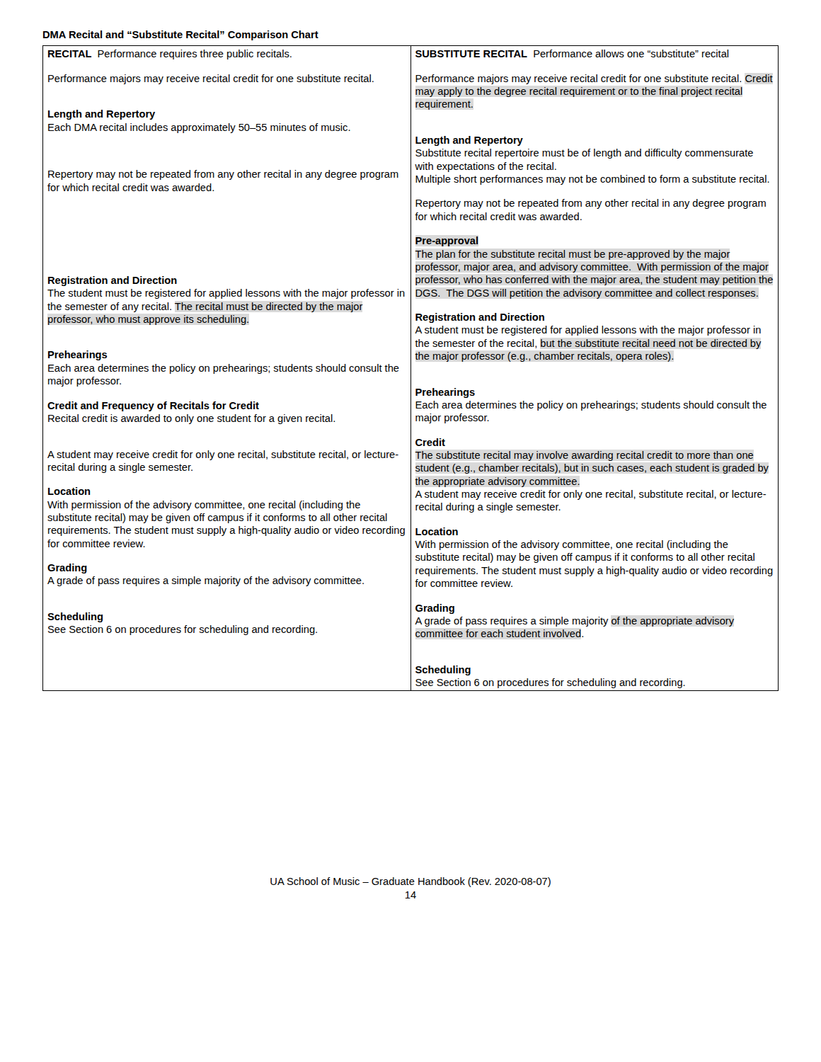DMA Recital and “Substitute Recital” Comparison Chart
| RECITAL Performance requires three public recitals. Performance majors may receive recital credit for one substitute recital. Length and Repertory Each DMA recital includes approximately 50–55 minutes of music. Repertory may not be repeated from any other recital in any degree program for which recital credit was awarded. Registration and Direction The student must be registered for applied lessons with the major professor in the semester of any recital. The recital must be directed by the major professor, who must approve its scheduling. Prehearings Each area determines the policy on prehearings; students should consult the major professor. Credit and Frequency of Recitals for Credit Recital credit is awarded to only one student for a given recital. A student may receive credit for only one recital, substitute recital, or lecture-recital during a single semester. Location With permission of the advisory committee, one recital (including the substitute recital) may be given off campus if it conforms to all other recital requirements. The student must supply a high-quality audio or video recording for committee review. Grading A grade of pass requires a simple majority of the advisory committee. Scheduling See Section 6 on procedures for scheduling and recording. | SUBSTITUTE RECITAL Performance allows one “substitute” recital Performance majors may receive recital credit for one substitute recital. Credit may apply to the degree recital requirement or to the final project recital requirement. Length and Repertory Substitute recital repertoire must be of length and difficulty commensurate with expectations of the recital. Multiple short performances may not be combined to form a substitute recital. Repertory may not be repeated from any other recital in any degree program for which recital credit was awarded. Pre-approval The plan for the substitute recital must be pre-approved by the major professor, major area, and advisory committee. With permission of the major professor, who has conferred with the major area, the student may petition the DGS. The DGS will petition the advisory committee and collect responses. Registration and Direction A student must be registered for applied lessons with the major professor in the semester of the recital, but the substitute recital need not be directed by the major professor (e.g., chamber recitals, opera roles). Prehearings Each area determines the policy on prehearings; students should consult the major professor. Credit The substitute recital may involve awarding recital credit to more than one student (e.g., chamber recitals), but in such cases, each student is graded by the appropriate advisory committee. A student may receive credit for only one recital, substitute recital, or lecture-recital during a single semester. Location With permission of the advisory committee, one recital (including the substitute recital) may be given off campus if it conforms to all other recital requirements. The student must supply a high-quality audio or video recording for committee review. Grading A grade of pass requires a simple majority of the appropriate advisory committee for each student involved . Scheduling See Section 6 on procedures for scheduling and recording. |
UA School of Music – Graduate Handbook (Rev. 2020-08-07)
14